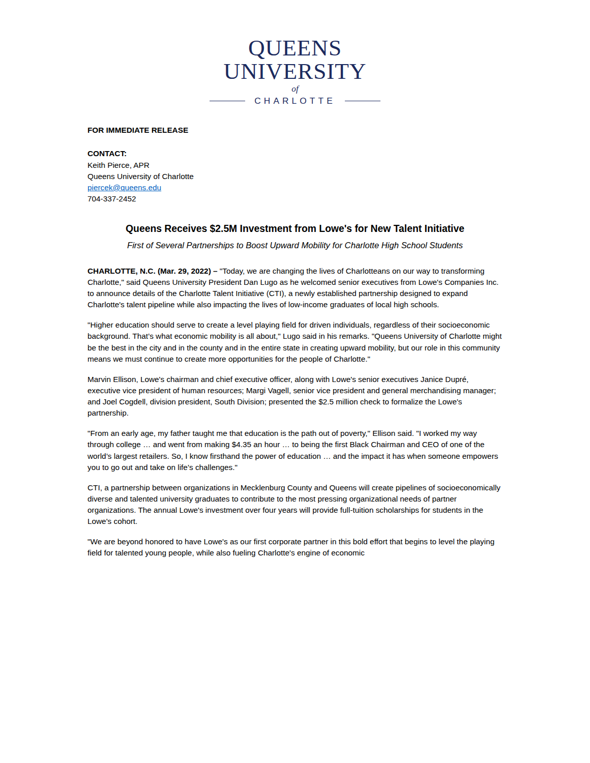QUEENS
UNIVERSITY
of
CHARLOTTE
FOR IMMEDIATE RELEASE
CONTACT:
Keith Pierce, APR
Queens University of Charlotte
piercek@queens.edu
704-337-2452
Queens Receives $2.5M Investment from Lowe's for New Talent Initiative
First of Several Partnerships to Boost Upward Mobility for Charlotte High School Students
CHARLOTTE, N.C. (Mar. 29, 2022) – "Today, we are changing the lives of Charlotteans on our way to transforming Charlotte," said Queens University President Dan Lugo as he welcomed senior executives from Lowe's Companies Inc. to announce details of the Charlotte Talent Initiative (CTI), a newly established partnership designed to expand Charlotte's talent pipeline while also impacting the lives of low-income graduates of local high schools.
"Higher education should serve to create a level playing field for driven individuals, regardless of their socioeconomic background. That’s what economic mobility is all about," Lugo said in his remarks. "Queens University of Charlotte might be the best in the city and in the county and in the entire state in creating upward mobility, but our role in this community means we must continue to create more opportunities for the people of Charlotte."
Marvin Ellison, Lowe's chairman and chief executive officer, along with Lowe's senior executives Janice Dupré, executive vice president of human resources; Margi Vagell, senior vice president and general merchandising manager; and Joel Cogdell, division president, South Division; presented the $2.5 million check to formalize the Lowe's partnership.
"From an early age, my father taught me that education is the path out of poverty," Ellison said. "I worked my way through college … and went from making $4.35 an hour … to being the first Black Chairman and CEO of one of the world’s largest retailers. So, I know firsthand the power of education … and the impact it has when someone empowers you to go out and take on life’s challenges."
CTI, a partnership between organizations in Mecklenburg County and Queens will create pipelines of socioeconomically diverse and talented university graduates to contribute to the most pressing organizational needs of partner organizations. The annual Lowe's investment over four years will provide full-tuition scholarships for students in the Lowe's cohort.
"We are beyond honored to have Lowe's as our first corporate partner in this bold effort that begins to level the playing field for talented young people, while also fueling Charlotte's engine of economic